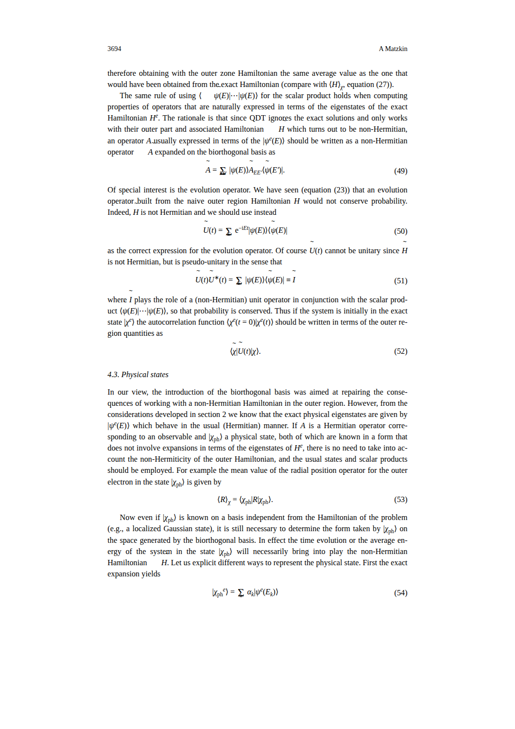3694 A Matzkin
therefore obtaining with the outer zone Hamiltonian the same average value as the one that would have been obtained from the exact Hamiltonian (compare with ⟨H⟩χ, equation (27)).
The same rule of using ⟨˜ψ(E)|⋯|ψ(E)⟩ for the scalar product holds when computing properties of operators that are naturally expressed in terms of the eigenstates of the exact Hamiltonian He. The rationale is that since QDT ignores the exact solutions and only works with their outer part and associated Hamiltonian ˜H which turns out to be non-Hermitian, an operator A usually expressed in terms of the |ψe(E)⟩ should be written as a non-Hermitian operator ˜A expanded on the biorthogonal basis as
˜A = ΣEE′ |ψ(E)⟩˜AEE′⟨˜ψ(E′)|.
(49)
Of special interest is the evolution operator. We have seen (equation (23)) that an evolution operator built from the naive outer region Hamiltonian H would not conserve probability. Indeed, ˜H is not Hermitian and we should use instead
˜U(t) = ΣE e−iEt|ψ(E)⟩⟨˜ψ(E)|
(50)
as the correct expression for the evolution operator. Of course ˜U(t) cannot be unitary since ˜H is not Hermitian, but is pseudo-unitary in the sense that
˜U(t)˜U∗(t) = ΣE |ψ(E)⟩⟨˜ψ(E)| ≡ ˜I
(51)
where ˜I plays the role of a (non-Hermitian) unit operator in conjunction with the scalar product ⟨˜ψ(E)|⋯|ψ(E)⟩, so that probability is conserved. Thus if the system is initially in the exact state |χe⟩ the autocorrelation function ⟨χe(t = 0)|χe(t)⟩ should be written in terms of the outer region quantities as
⟨˜χ|˜U(t)|χ⟩.
(52)
4.3. Physical states
In our view, the introduction of the biorthogonal basis was aimed at repairing the consequences of working with a non-Hermitian Hamiltonian in the outer region. However, from the considerations developed in section 2 we know that the exact physical eigenstates are given by |ψe(E)⟩ which behave in the usual (Hermitian) manner. If A is a Hermitian operator corresponding to an observable and |χph⟩ a physical state, both of which are known in a form that does not involve expansions in terms of the eigenstates of He, there is no need to take into account the non-Hermiticity of the outer Hamiltonian, and the usual states and scalar products should be employed. For example the mean value of the radial position operator for the outer electron in the state |χph⟩ is given by
⟨R⟩χ = ⟨χph|R|χph⟩.
(53)
Now even if |χph⟩ is known on a basis independent from the Hamiltonian of the problem (e.g., a localized Gaussian state), it is still necessary to determine the form taken by |χph⟩ on the space generated by the biorthogonal basis. In effect the time evolution or the average energy of the system in the state |χph⟩ will necessarily bring into play the non-Hermitian Hamiltonian ˜H. Let us explicit different ways to represent the physical state. First the exact expansion yields
|χphe⟩ = Σk αk|ψe(Ek)⟩
(54)